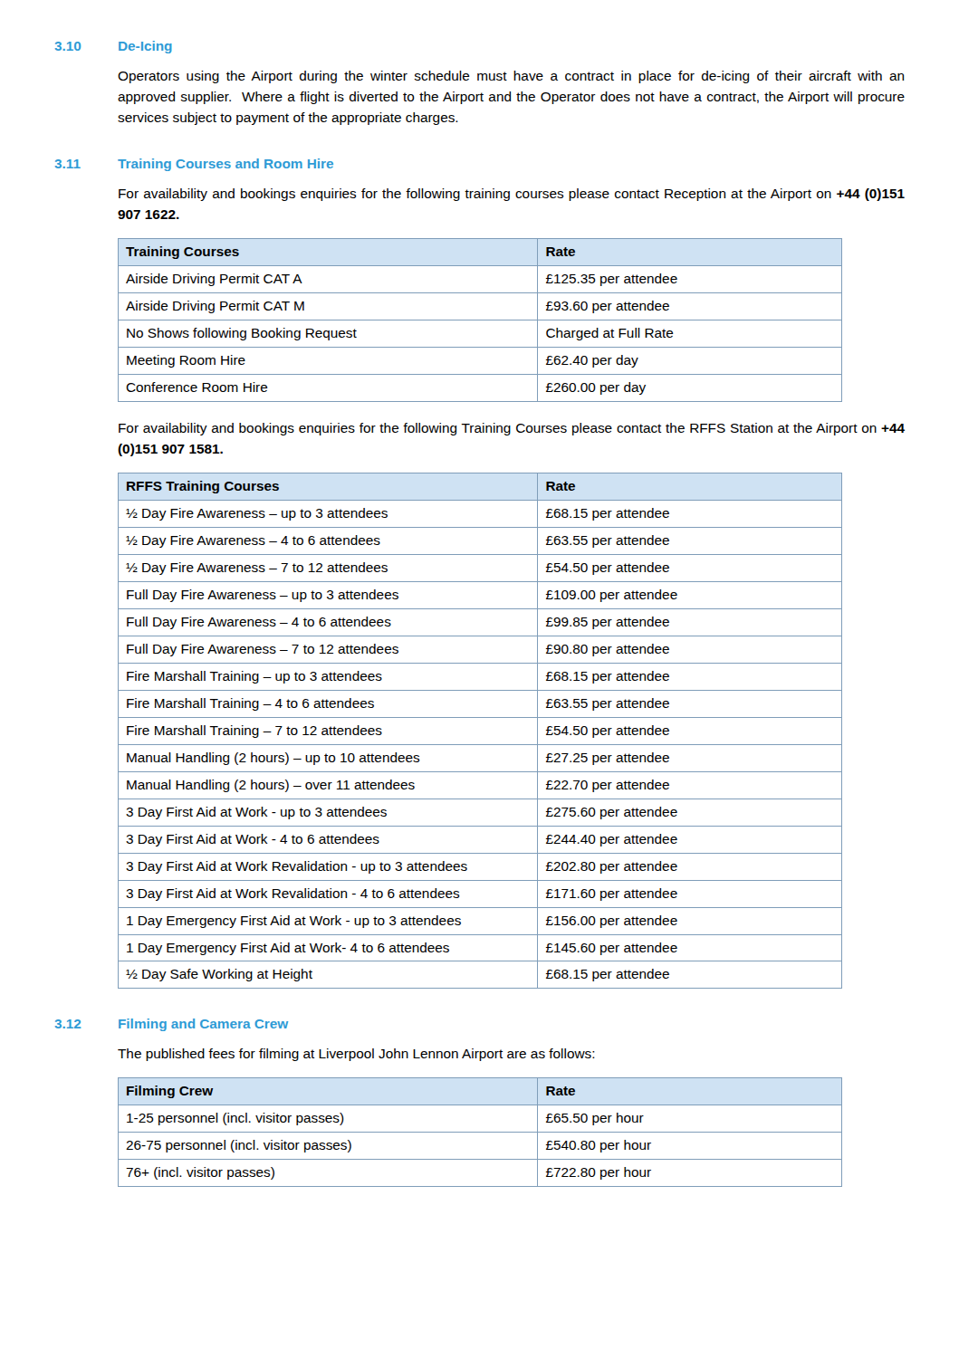3.10 De-Icing
Operators using the Airport during the winter schedule must have a contract in place for de-icing of their aircraft with an approved supplier. Where a flight is diverted to the Airport and the Operator does not have a contract, the Airport will procure services subject to payment of the appropriate charges.
3.11 Training Courses and Room Hire
For availability and bookings enquiries for the following training courses please contact Reception at the Airport on +44 (0)151 907 1622.
| Training Courses | Rate |
| --- | --- |
| Airside Driving Permit CAT A | £125.35 per attendee |
| Airside Driving Permit CAT M | £93.60 per attendee |
| No Shows following Booking Request | Charged at Full Rate |
| Meeting Room Hire | £62.40 per day |
| Conference Room Hire | £260.00 per day |
For availability and bookings enquiries for the following Training Courses please contact the RFFS Station at the Airport on +44 (0)151 907 1581.
| RFFS Training Courses | Rate |
| --- | --- |
| ½ Day Fire Awareness – up to 3 attendees | £68.15 per attendee |
| ½ Day Fire Awareness – 4 to 6 attendees | £63.55 per attendee |
| ½ Day Fire Awareness – 7 to 12 attendees | £54.50 per attendee |
| Full Day Fire Awareness – up to 3 attendees | £109.00 per attendee |
| Full Day Fire Awareness – 4 to 6 attendees | £99.85 per attendee |
| Full Day Fire Awareness – 7 to 12 attendees | £90.80 per attendee |
| Fire Marshall Training – up to 3 attendees | £68.15 per attendee |
| Fire Marshall Training – 4 to 6 attendees | £63.55 per attendee |
| Fire Marshall Training – 7 to 12 attendees | £54.50 per attendee |
| Manual Handling (2 hours) – up to 10 attendees | £27.25 per attendee |
| Manual Handling (2 hours) – over 11 attendees | £22.70 per attendee |
| 3 Day First Aid at Work - up to 3 attendees | £275.60 per attendee |
| 3 Day First Aid at Work - 4 to 6 attendees | £244.40 per attendee |
| 3 Day First Aid at Work Revalidation - up to 3 attendees | £202.80 per attendee |
| 3 Day First Aid at Work Revalidation - 4 to 6 attendees | £171.60 per attendee |
| 1 Day Emergency First Aid at Work - up to 3 attendees | £156.00 per attendee |
| 1 Day Emergency First Aid at Work- 4 to 6 attendees | £145.60 per attendee |
| ½ Day Safe Working at Height | £68.15 per attendee |
3.12 Filming and Camera Crew
The published fees for filming at Liverpool John Lennon Airport are as follows:
| Filming Crew | Rate |
| --- | --- |
| 1-25 personnel (incl. visitor passes) | £65.50 per hour |
| 26-75 personnel (incl. visitor passes) | £540.80 per hour |
| 76+ (incl. visitor passes) | £722.80 per hour |